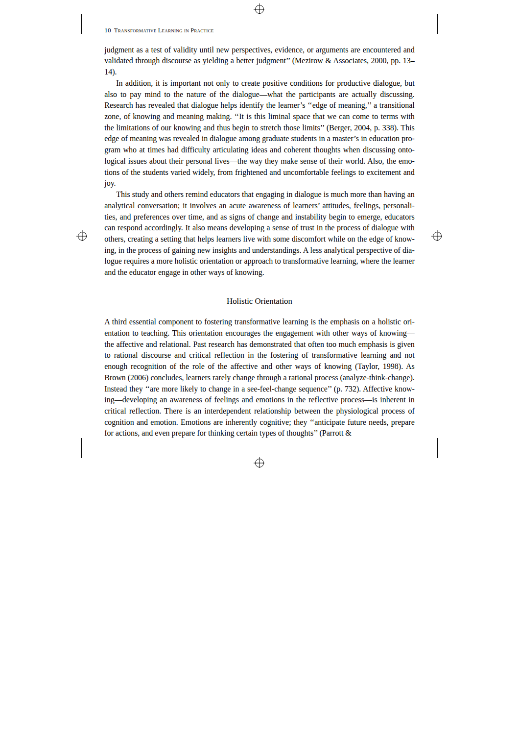10 Transformative Learning in Practice
judgment as a test of validity until new perspectives, evidence, or arguments are encountered and validated through discourse as yielding a better judgment’’ (Mezirow & Associates, 2000, pp. 13–14).
In addition, it is important not only to create positive conditions for productive dialogue, but also to pay mind to the nature of the dialogue—what the participants are actually discussing. Research has revealed that dialogue helps identify the learner’s ‘‘edge of meaning,’’ a transitional zone, of knowing and meaning making. ‘‘It is this liminal space that we can come to terms with the limitations of our knowing and thus begin to stretch those limits’’ (Berger, 2004, p. 338). This edge of meaning was revealed in dialogue among graduate students in a master’s in education program who at times had difficulty articulating ideas and coherent thoughts when discussing ontological issues about their personal lives—the way they make sense of their world. Also, the emotions of the students varied widely, from frightened and uncomfortable feelings to excitement and joy.
This study and others remind educators that engaging in dialogue is much more than having an analytical conversation; it involves an acute awareness of learners’ attitudes, feelings, personalities, and preferences over time, and as signs of change and instability begin to emerge, educators can respond accordingly. It also means developing a sense of trust in the process of dialogue with others, creating a setting that helps learners live with some discomfort while on the edge of knowing, in the process of gaining new insights and understandings. A less analytical perspective of dialogue requires a more holistic orientation or approach to transformative learning, where the learner and the educator engage in other ways of knowing.
Holistic Orientation
A third essential component to fostering transformative learning is the emphasis on a holistic orientation to teaching. This orientation encourages the engagement with other ways of knowing—the affective and relational. Past research has demonstrated that often too much emphasis is given to rational discourse and critical reflection in the fostering of transformative learning and not enough recognition of the role of the affective and other ways of knowing (Taylor, 1998). As Brown (2006) concludes, learners rarely change through a rational process (analyze-think-change). Instead they ‘‘are more likely to change in a see-feel-change sequence’’ (p. 732). Affective knowing—developing an awareness of feelings and emotions in the reflective process—is inherent in critical reflection. There is an interdependent relationship between the physiological process of cognition and emotion. Emotions are inherently cognitive; they ‘‘anticipate future needs, prepare for actions, and even prepare for thinking certain types of thoughts’’ (Parrott &